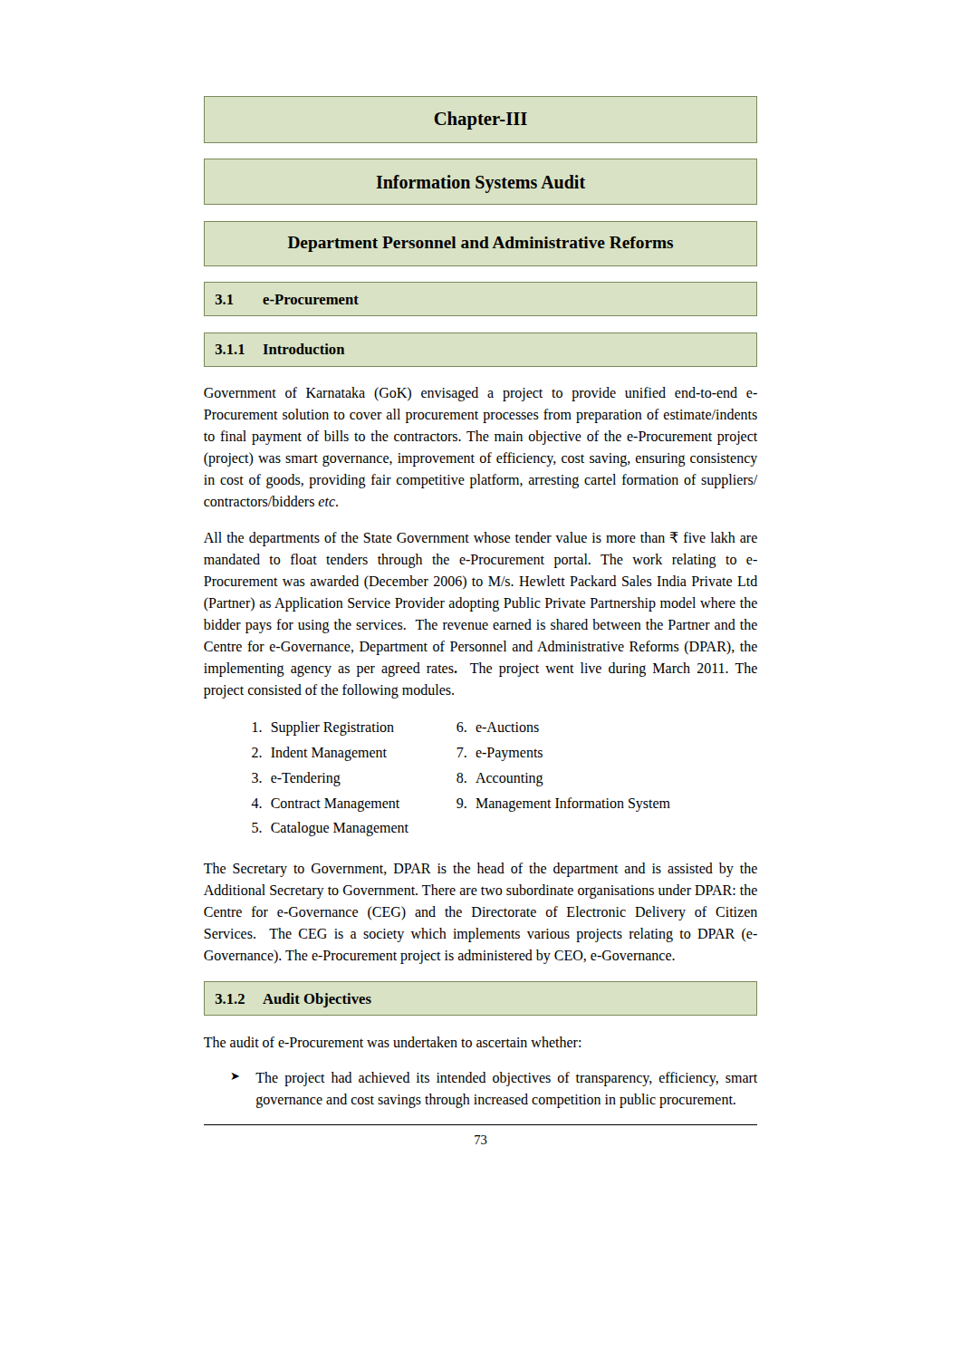Chapter-III
Information Systems Audit
Department Personnel and Administrative Reforms
3.1e-Procurement
3.1.1 Introduction
Government of Karnataka (GoK) envisaged a project to provide unified end-to-end e-Procurement solution to cover all procurement processes from preparation of estimate/indents to final payment of bills to the contractors. The main objective of the e-Procurement project (project) was smart governance, improvement of efficiency, cost saving, ensuring consistency in cost of goods, providing fair competitive platform, arresting cartel formation of suppliers/ contractors/bidders etc.
All the departments of the State Government whose tender value is more than ₹ five lakh are mandated to float tenders through the e-Procurement portal. The work relating to e-Procurement was awarded (December 2006) to M/s. Hewlett Packard Sales India Private Ltd (Partner) as Application Service Provider adopting Public Private Partnership model where the bidder pays for using the services. The revenue earned is shared between the Partner and the Centre for e-Governance, Department of Personnel and Administrative Reforms (DPAR), the implementing agency as per agreed rates. The project went live during March 2011. The project consisted of the following modules.
| 1. Supplier Registration | 6. e-Auctions |
| 2. Indent Management | 7. e-Payments |
| 3. e-Tendering | 8. Accounting |
| 4. Contract Management | 9. Management Information System |
| 5. Catalogue Management | |
The Secretary to Government, DPAR is the head of the department and is assisted by the Additional Secretary to Government. There are two subordinate organisations under DPAR: the Centre for e-Governance (CEG) and the Directorate of Electronic Delivery of Citizen Services. The CEG is a society which implements various projects relating to DPAR (e-Governance). The e-Procurement project is administered by CEO, e-Governance.
3.1.2 Audit Objectives
The audit of e-Procurement was undertaken to ascertain whether:
The project had achieved its intended objectives of transparency, efficiency, smart governance and cost savings through increased competition in public procurement.
73